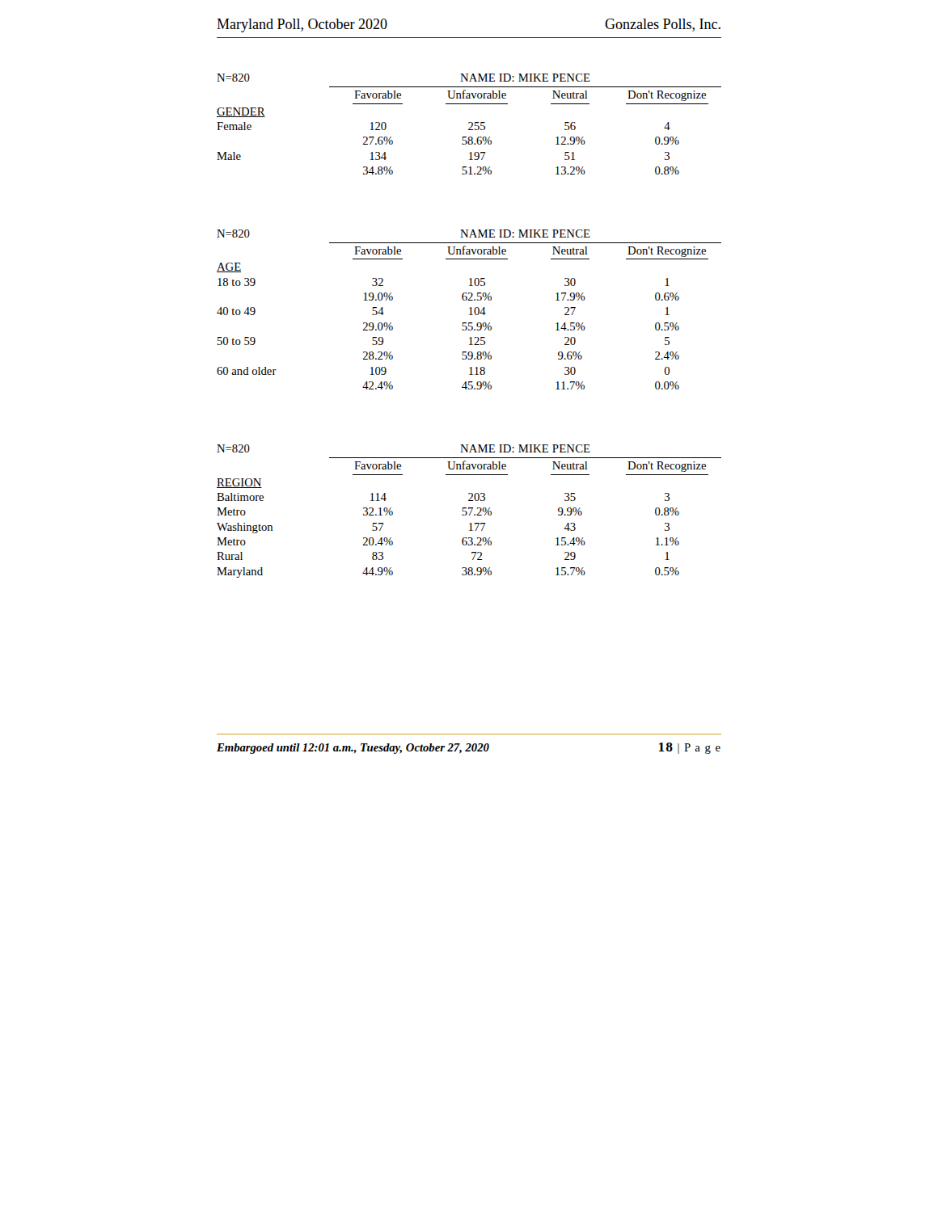Maryland Poll, October 2020
Gonzales Polls, Inc.
| N=820 | NAME ID: MIKE PENCE |
| | Favorable | Unfavorable | Neutral | Don't Recognize |
| GENDER | |
| Female | 120 | 255 | 56 | 4 |
| | 27.6% | 58.6% | 12.9% | 0.9% |
| Male | 134 | 197 | 51 | 3 |
| | 34.8% | 51.2% | 13.2% | 0.8% |
| N=820 | NAME ID: MIKE PENCE |
| | Favorable | Unfavorable | Neutral | Don't Recognize |
| AGE | |
| 18 to 39 | 32 | 105 | 30 | 1 |
| | 19.0% | 62.5% | 17.9% | 0.6% |
| 40 to 49 | 54 | 104 | 27 | 1 |
| | 29.0% | 55.9% | 14.5% | 0.5% |
| 50 to 59 | 59 | 125 | 20 | 5 |
| | 28.2% | 59.8% | 9.6% | 2.4% |
| 60 and older | 109 | 118 | 30 | 0 |
| | 42.4% | 45.9% | 11.7% | 0.0% |
| N=820 | NAME ID: MIKE PENCE |
| | Favorable | Unfavorable | Neutral | Don't Recognize |
| REGION | |
| Baltimore | 114 | 203 | 35 | 3 |
| Metro | 32.1% | 57.2% | 9.9% | 0.8% |
| Washington | 57 | 177 | 43 | 3 |
| Metro | 20.4% | 63.2% | 15.4% | 1.1% |
| Rural | 83 | 72 | 29 | 1 |
| Maryland | 44.9% | 38.9% | 15.7% | 0.5% |
Embargoed until 12:01 a.m., Tuesday, October 27, 2020
18 | P a g e